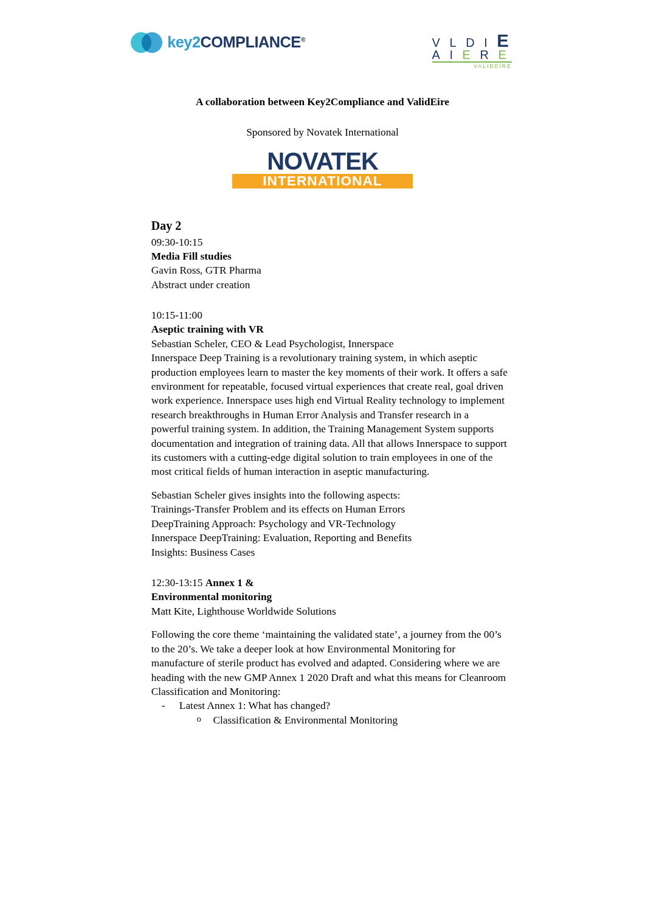key2 COMPLIANCE®
V L D I E A I E R E
VALIDEIRE
A collaboration between Key2Compliance and ValidEire
Sponsored by Novatek International
NOVATEK INTERNATIONAL
Day 2
09:30-10:15
Media Fill studies
Gavin Ross, GTR Pharma
Abstract under creation
10:15-11:00
Aseptic training with VR
Sebastian Scheler, CEO & Lead Psychologist, Innerspace
Innerspace Deep Training is a revolutionary training system, in which aseptic production employees learn to master the key moments of their work. It offers a safe environment for repeatable, focused virtual experiences that create real, goal driven work experience. Innerspace uses high end Virtual Reality technology to implement research breakthroughs in Human Error Analysis and Transfer research in a powerful training system. In addition, the Training Management System supports documentation and integration of training data. All that allows Innerspace to support its customers with a cutting-edge digital solution to train employees in one of the most critical fields of human interaction in aseptic manufacturing.
Sebastian Scheler gives insights into the following aspects:
Trainings-Transfer Problem and its effects on Human Errors
DeepTraining Approach: Psychology and VR-Technology
Innerspace DeepTraining: Evaluation, Reporting and Benefits
Insights: Business Cases
12:30-13:15 Annex 1 &
Environmental monitoring
Matt Kite, Lighthouse Worldwide Solutions
Following the core theme ‘maintaining the validated state’, a journey from the 00’s to the 20’s. We take a deeper look at how Environmental Monitoring for manufacture of sterile product has evolved and adapted. Considering where we are heading with the new GMP Annex 1 2020 Draft and what this means for Cleanroom Classification and Monitoring:
Latest Annex 1: What has changed?
Classification & Environmental Monitoring